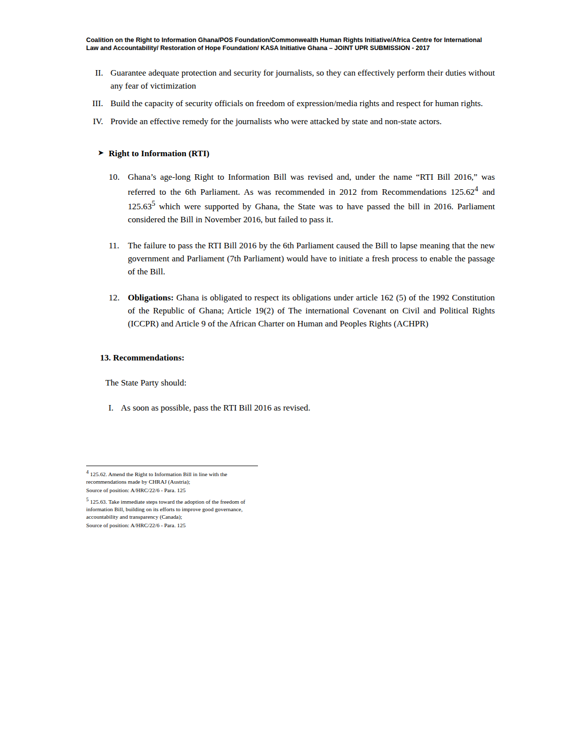Coalition on the Right to Information Ghana/POS Foundation/Commonwealth Human Rights Initiative/Africa Centre for International Law and Accountability/ Restoration of Hope Foundation/ KASA Initiative Ghana – JOINT UPR SUBMISSION - 2017
Guarantee adequate protection and security for journalists, so they can effectively perform their duties without any fear of victimization
Build the capacity of security officials on freedom of expression/media rights and respect for human rights.
Provide an effective remedy for the journalists who were attacked by state and non-state actors.
Right to Information (RTI)
Ghana’s age-long Right to Information Bill was revised and, under the name “RTI Bill 2016,” was referred to the 6th Parliament. As was recommended in 2012 from Recommendations 125.624 and 125.635 which were supported by Ghana, the State was to have passed the bill in 2016. Parliament considered the Bill in November 2016, but failed to pass it.
The failure to pass the RTI Bill 2016 by the 6th Parliament caused the Bill to lapse meaning that the new government and Parliament (7th Parliament) would have to initiate a fresh process to enable the passage of the Bill.
Obligations: Ghana is obligated to respect its obligations under article 162 (5) of the 1992 Constitution of the Republic of Ghana; Article 19(2) of The international Covenant on Civil and Political Rights (ICCPR) and Article 9 of the African Charter on Human and Peoples Rights (ACHPR)
13. Recommendations:
The State Party should:
As soon as possible, pass the RTI Bill 2016 as revised.
4 125.62. Amend the Right to Information Bill in line with the recommendations made by CHRAJ (Austria);
Source of position: A/HRC/22/6 - Para. 125
5 125.63. Take immediate steps toward the adoption of the freedom of information Bill, building on its efforts to improve good governance, accountability and transparency (Canada);
Source of position: A/HRC/22/6 - Para. 125